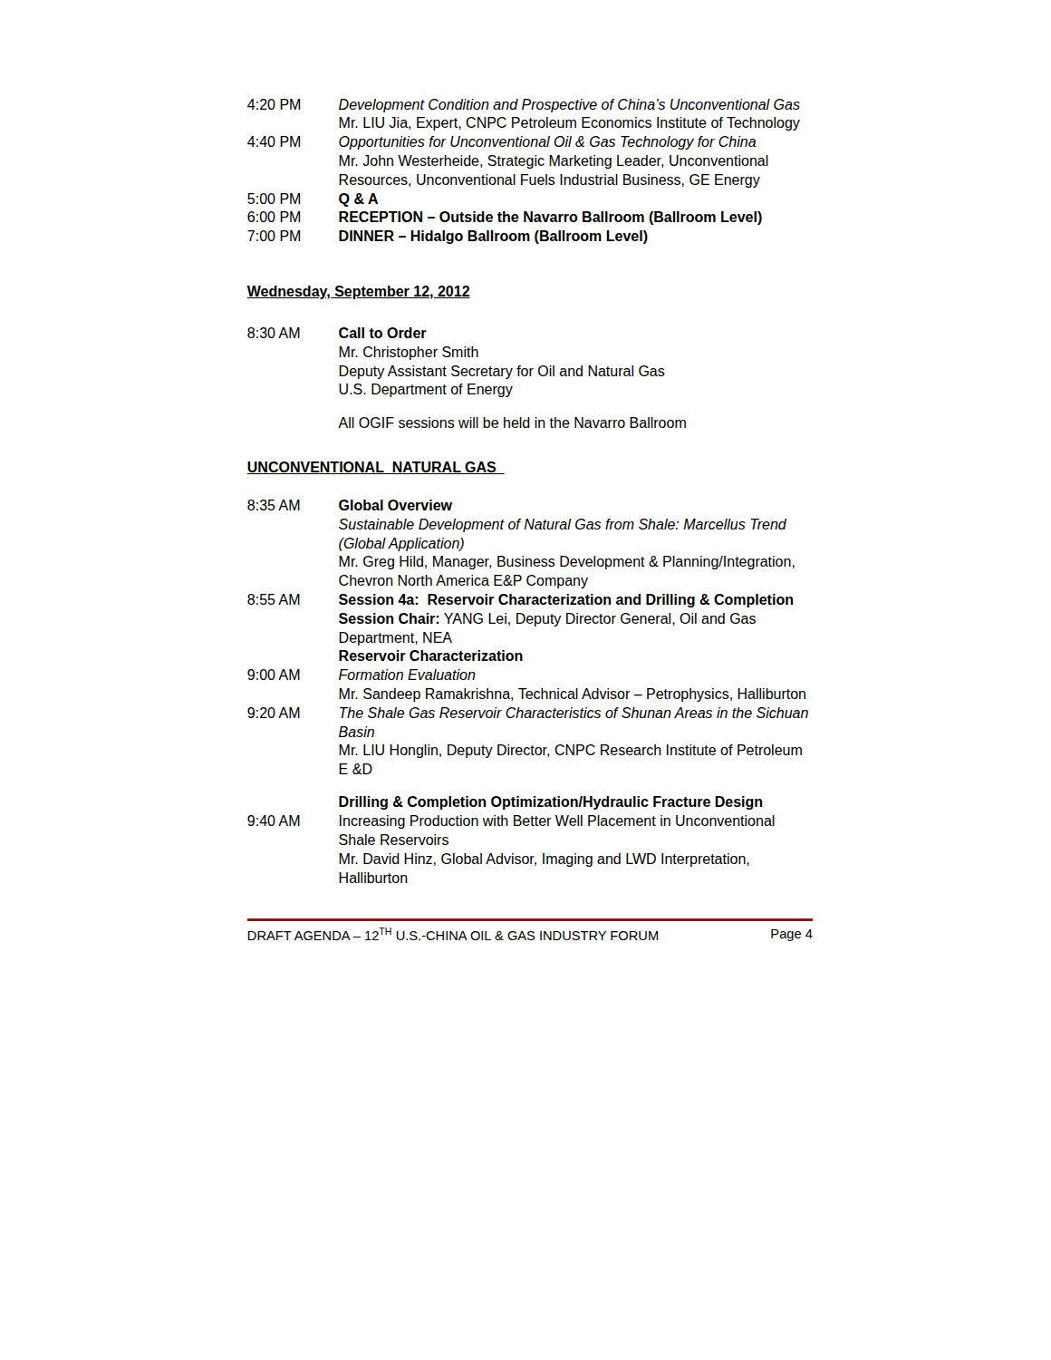| 4:20 PM | Development Condition and Prospective of China’s Unconventional Gas Mr. LIU Jia, Expert, CNPC Petroleum Economics Institute of Technology |
| 4:40 PM | Opportunities for Unconventional Oil & Gas Technology for China Mr. John Westerheide, Strategic Marketing Leader, Unconventional Resources, Unconventional Fuels Industrial Business, GE Energy |
| 5:00 PM | Q & A |
| 6:00 PM | RECEPTION – Outside the Navarro Ballroom (Ballroom Level) |
| 7:00 PM | DINNER – Hidalgo Ballroom (Ballroom Level) |
Wednesday, September 12, 2012
| 8:30 AM | Call to Order Mr. Christopher Smith Deputy Assistant Secretary for Oil and Natural Gas U.S. Department of Energy All OGIF sessions will be held in the Navarro Ballroom |
UNCONVENTIONAL NATURAL GAS
| 8:35 AM | Global Overview Sustainable Development of Natural Gas from Shale: Marcellus Trend (Global Application) Mr. Greg Hild, Manager, Business Development & Planning/Integration, Chevron North America E&P Company |
| 8:55 AM | Session 4a: Reservoir Characterization and Drilling & Completion Session Chair: YANG Lei, Deputy Director General, Oil and Gas Department, NEA |
| | Reservoir Characterization |
| 9:00 AM | Formation Evaluation Mr. Sandeep Ramakrishna, Technical Advisor – Petrophysics, Halliburton |
| 9:20 AM | The Shale Gas Reservoir Characteristics of Shunan Areas in the Sichuan Basin Mr. LIU Honglin, Deputy Director, CNPC Research Institute of Petroleum E &D |
| | Drilling & Completion Optimization/Hydraulic Fracture Design |
| 9:40 AM | Increasing Production with Better Well Placement in Unconventional Shale Reservoirs Mr. David Hinz, Global Advisor, Imaging and LWD Interpretation, Halliburton |
DRAFT AGENDA – 12TH U.S.-CHINA OIL & GAS INDUSTRY FORUM
Page 4